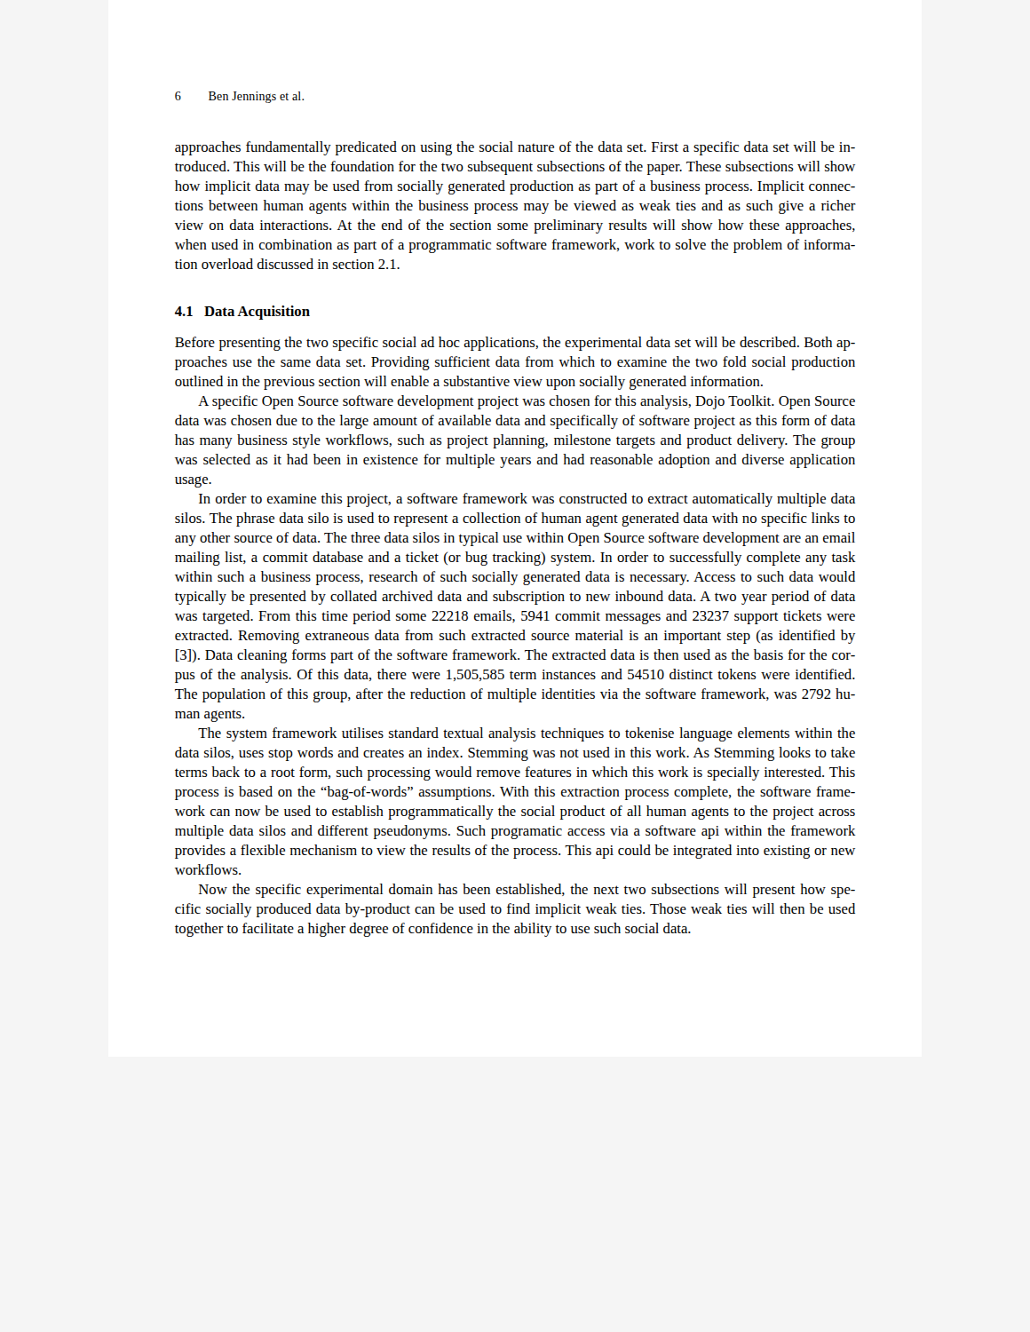6 Ben Jennings et al.
approaches fundamentally predicated on using the social nature of the data set. First a specific data set will be introduced. This will be the foundation for the two subsequent subsections of the paper. These subsections will show how implicit data may be used from socially generated production as part of a business process. Implicit connections between human agents within the business process may be viewed as weak ties and as such give a richer view on data interactions. At the end of the section some preliminary results will show how these approaches, when used in combination as part of a programmatic software framework, work to solve the problem of information overload discussed in section 2.1.
4.1 Data Acquisition
Before presenting the two specific social ad hoc applications, the experimental data set will be described. Both approaches use the same data set. Providing sufficient data from which to examine the two fold social production outlined in the previous section will enable a substantive view upon socially generated information.
A specific Open Source software development project was chosen for this analysis, Dojo Toolkit. Open Source data was chosen due to the large amount of available data and specifically of software project as this form of data has many business style workflows, such as project planning, milestone targets and product delivery. The group was selected as it had been in existence for multiple years and had reasonable adoption and diverse application usage.
In order to examine this project, a software framework was constructed to extract automatically multiple data silos. The phrase data silo is used to represent a collection of human agent generated data with no specific links to any other source of data. The three data silos in typical use within Open Source software development are an email mailing list, a commit database and a ticket (or bug tracking) system. In order to successfully complete any task within such a business process, research of such socially generated data is necessary. Access to such data would typically be presented by collated archived data and subscription to new inbound data. A two year period of data was targeted. From this time period some 22218 emails, 5941 commit messages and 23237 support tickets were extracted. Removing extraneous data from such extracted source material is an important step (as identified by [3]). Data cleaning forms part of the software framework. The extracted data is then used as the basis for the corpus of the analysis. Of this data, there were 1,505,585 term instances and 54510 distinct tokens were identified. The population of this group, after the reduction of multiple identities via the software framework, was 2792 human agents.
The system framework utilises standard textual analysis techniques to tokenise language elements within the data silos, uses stop words and creates an index. Stemming was not used in this work. As Stemming looks to take terms back to a root form, such processing would remove features in which this work is specially interested. This process is based on the “bag-of-words” assumptions. With this extraction process complete, the software framework can now be used to establish programmatically the social product of all human agents to the project across multiple data silos and different pseudonyms. Such programatic access via a software api within the framework provides a flexible mechanism to view the results of the process. This api could be integrated into existing or new workflows.
Now the specific experimental domain has been established, the next two subsections will present how specific socially produced data by-product can be used to find implicit weak ties. Those weak ties will then be used together to facilitate a higher degree of confidence in the ability to use such social data.